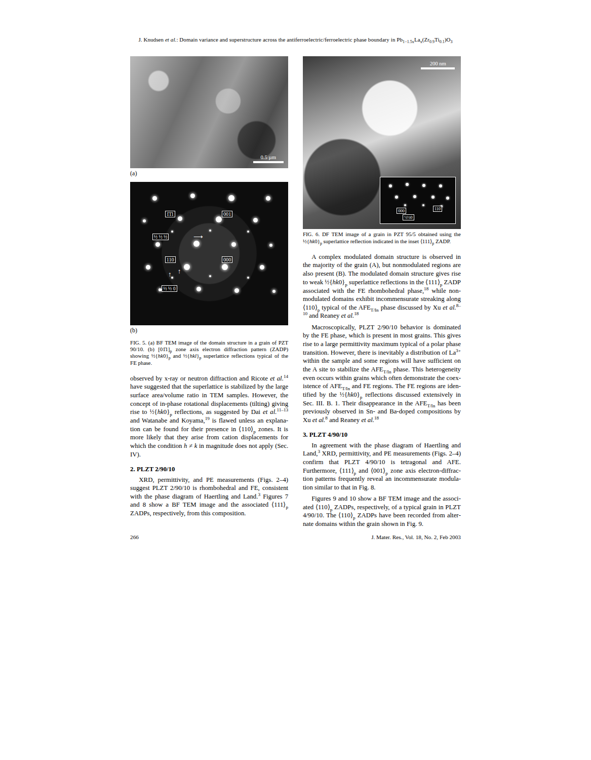J. Knudsen et al.: Domain variance and superstructure across the antiferroelectric/ferroelectric phase boundary in Pb1−1.5xLax(Zr0.9Ti0.1)O3
0.5 µm
(a)
1̄1̄1
001
½ ½ ½
⟶
110
000
½ ½ 0
↑
↑
(b)
FIG. 5. (a) BF TEM image of the domain structure in a grain of PZT 90/10. (b) [01̄1]p zone axis electron diffraction pattern (ZADP) showing ½{hk0}p and ½{hkl}p superlattice reflections typical of the FE phase.
observed by x-ray or neutron diffraction and Ricote et al.14 have suggested that the superlattice is stabilized by the large surface area/volume ratio in TEM samples. However, the concept of in-phase rotational displacements (tilting) giving rise to ½{hk0}p reflections, as suggested by Dai et al.11–13 and Watanabe and Koyama,19 is flawed unless an explanation can be found for their presence in ⟨110⟩p zones. It is more likely that they arise from cation displacements for which the condition h ≠ k in magnitude does not apply (Sec. IV).
2. PLZT 2/90/10
XRD, permittivity, and PE measurements (Figs. 2–4) suggest PLZT 2/90/10 is rhombohedral and FE, consistent with the phase diagram of Haertling and Land.3 Figures 7 and 8 show a BF TEM image and the associated ⟨111⟩p ZADPs, respectively, from this composition.
200 nm
000
110
½½0
FIG. 6. DF TEM image of a grain in PZT 95/5 obtained using the ½{hk0}p superlattice reflection indicated in the inset ⟨111⟩p ZADP.
A complex modulated domain structure is observed in the majority of the grain (A), but nonmodulated regions are also present (B). The modulated domain structure gives rise to weak ½{hk0}p superlattice reflections in the ⟨111⟩p ZADP associated with the FE rhombohedral phase,18 while nonmodulated domains exhibit incommensurate streaking along ⟨110⟩p typical of the AFET/In phase discussed by Xu et al.8–10 and Reaney et al.18
Macroscopically, PLZT 2/90/10 behavior is dominated by the FE phase, which is present in most grains. This gives rise to a large permittivity maximum typical of a polar phase transition. However, there is inevitably a distribution of La3+ within the sample and some regions will have sufficient on the A site to stabilize the AFET/In phase. This heterogeneity even occurs within grains which often demonstrate the coexistence of AFET/In and FE regions. The FE regions are identified by the ½{hk0}p reflections discussed extensively in Sec. III. B. 1. Their disappearance in the AFET/In has been previously observed in Sn- and Ba-doped compositions by Xu et al.8 and Reaney et al.18
3. PLZT 4/90/10
In agreement with the phase diagram of Haertling and Land,3 XRD, permittivity, and PE measurements (Figs. 2–4) confirm that PLZT 4/90/10 is tetragonal and AFE. Furthermore, ⟨111⟩p and ⟨001⟩p zone axis electron-diffraction patterns frequently reveal an incommensurate modulation similar to that in Fig. 8.
Figures 9 and 10 show a BF TEM image and the associated ⟨110⟩p ZADPs, respectively, of a typical grain in PLZT 4/90/10. The ⟨110⟩p ZADPs have been recorded from alternate domains within the grain shown in Fig. 9.
266 J. Mater. Res., Vol. 18, No. 2, Feb 2003